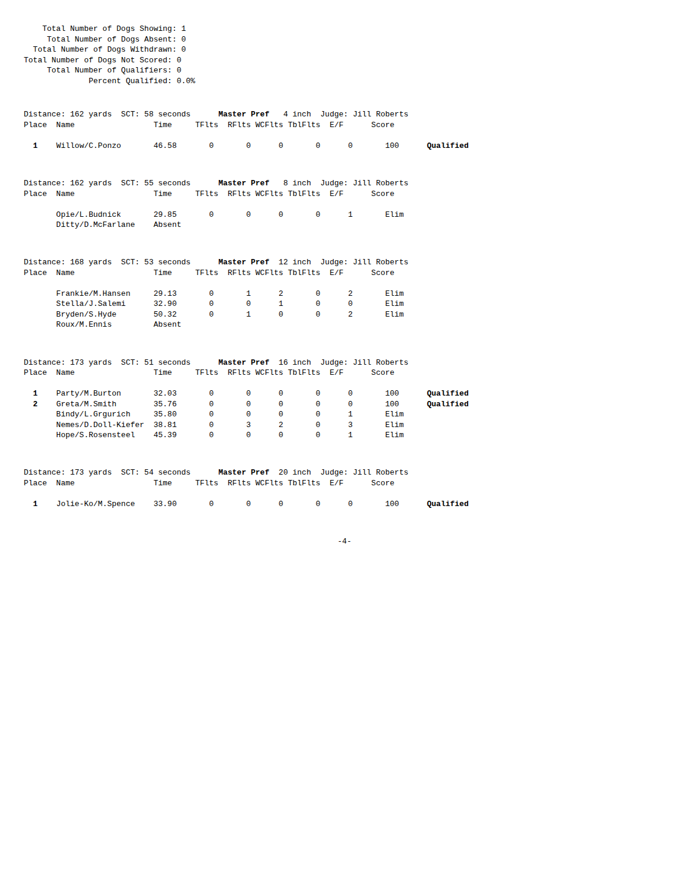Total Number of Dogs Showing: 1
     Total Number of Dogs Absent: 0
  Total Number of Dogs Withdrawn: 0
Total Number of Dogs Not Scored: 0
     Total Number of Qualifiers: 0
              Percent Qualified: 0.0%
Distance: 162 yards  SCT: 58 seconds      Master Pref   4 inch  Judge: Jill Roberts
Place  Name                 Time     TFlts  RFlts WCFlts TblFlts  E/F      Score

  1    Willow/C.Ponzo       46.58       0       0      0       0      0       100      Qualified
Distance: 162 yards  SCT: 55 seconds      Master Pref   8 inch  Judge: Jill Roberts
Place  Name                 Time     TFlts  RFlts WCFlts TblFlts  E/F      Score

       Opie/L.Budnick       29.85       0       0      0       0      1       Elim
       Ditty/D.McFarlane    Absent
Distance: 168 yards  SCT: 53 seconds      Master Pref  12 inch  Judge: Jill Roberts
Place  Name                 Time     TFlts  RFlts WCFlts TblFlts  E/F      Score

       Frankie/M.Hansen     29.13       0       1      2       0      2       Elim
       Stella/J.Salemi      32.90       0       0      1       0      0       Elim
       Bryden/S.Hyde        50.32       0       1      0       0      2       Elim
       Roux/M.Ennis         Absent
Distance: 173 yards  SCT: 51 seconds      Master Pref  16 inch  Judge: Jill Roberts
Place  Name                 Time     TFlts  RFlts WCFlts TblFlts  E/F      Score

  1    Party/M.Burton       32.03       0       0      0       0      0       100      Qualified
  2    Greta/M.Smith        35.76       0       0      0       0      0       100      Qualified
       Bindy/L.Grgurich     35.80       0       0      0       0      1       Elim
       Nemes/D.Doll-Kiefer  38.81       0       3      2       0      3       Elim
       Hope/S.Rosensteel    45.39       0       0      0       0      1       Elim
Distance: 173 yards  SCT: 54 seconds      Master Pref  20 inch  Judge: Jill Roberts
Place  Name                 Time     TFlts  RFlts WCFlts TblFlts  E/F      Score

  1    Jolie-Ko/M.Spence    33.90       0       0      0       0      0       100      Qualified
-4-